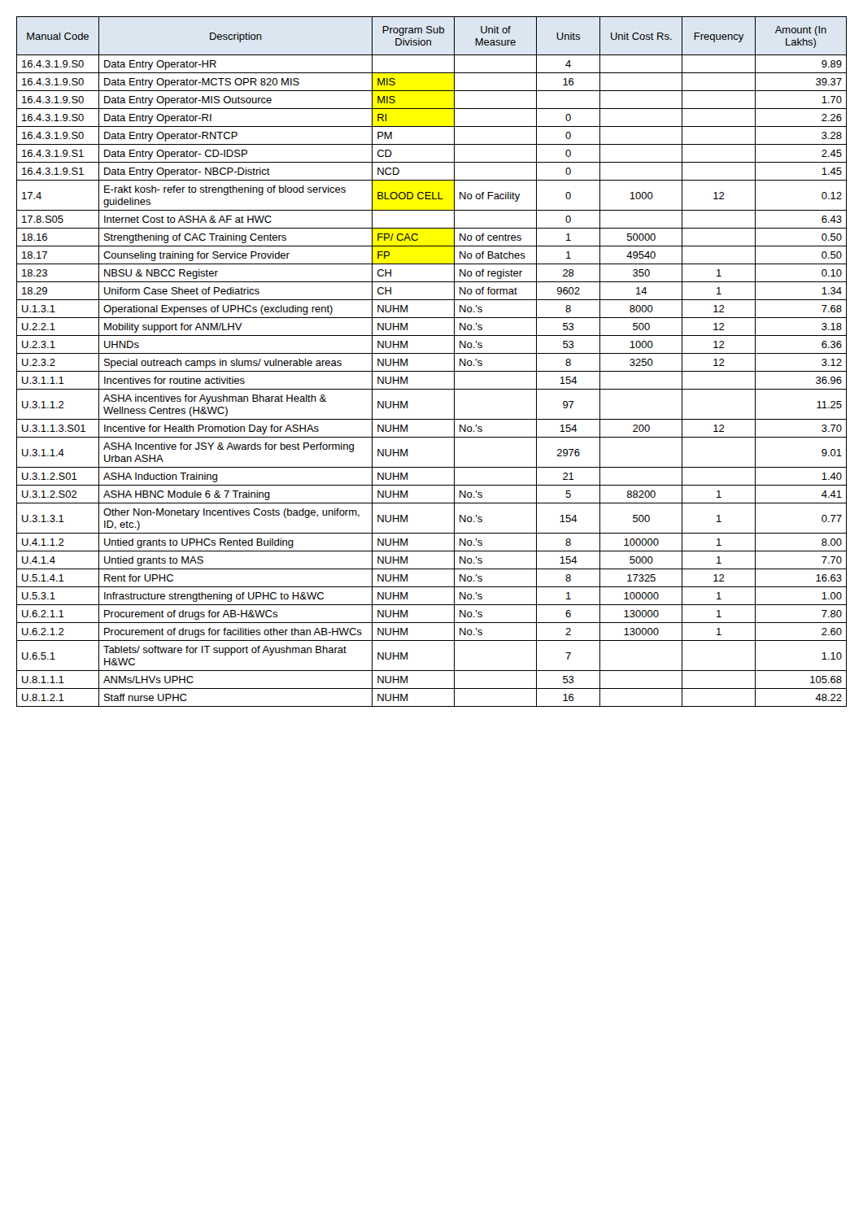| Manual Code | Description | Program Sub Division | Unit of Measure | Units | Unit Cost Rs. | Frequency | Amount (In Lakhs) |
| --- | --- | --- | --- | --- | --- | --- | --- |
| 16.4.3.1.9.S0 | Data Entry Operator-HR | | | 4 | | | 9.89 |
| 16.4.3.1.9.S0 | Data Entry Operator-MCTS OPR 820 MIS | MIS | | 16 | | | 39.37 |
| 16.4.3.1.9.S0 | Data Entry Operator-MIS Outsource | MIS | | | | | 1.70 |
| 16.4.3.1.9.S0 | Data Entry Operator-RI | RI | | 0 | | | 2.26 |
| 16.4.3.1.9.S0 | Data Entry Operator-RNTCP | PM | | 0 | | | 3.28 |
| 16.4.3.1.9.S1 | Data Entry Operator- CD-IDSP | CD | | 0 | | | 2.45 |
| 16.4.3.1.9.S1 | Data Entry Operator- NBCP-District | NCD | | 0 | | | 1.45 |
| 17.4 | E-rakt kosh- refer to strengthening of blood services guidelines | BLOOD CELL | No of Facility | 0 | 1000 | 12 | 0.12 |
| 17.8.S05 | Internet Cost to ASHA & AF at HWC | | | 0 | | | 6.43 |
| 18.16 | Strengthening of CAC Training Centers | FP/ CAC | No of centres | 1 | 50000 | | 0.50 |
| 18.17 | Counseling training for Service Provider | FP | No of Batches | 1 | 49540 | | 0.50 |
| 18.23 | NBSU & NBCC Register | CH | No of register | 28 | 350 | 1 | 0.10 |
| 18.29 | Uniform Case Sheet of Pediatrics | CH | No of format | 9602 | 14 | 1 | 1.34 |
| U.1.3.1 | Operational Expenses of UPHCs (excluding rent) | NUHM | No.'s | 8 | 8000 | 12 | 7.68 |
| U.2.2.1 | Mobility support for ANM/LHV | NUHM | No.'s | 53 | 500 | 12 | 3.18 |
| U.2.3.1 | UHNDs | NUHM | No.'s | 53 | 1000 | 12 | 6.36 |
| U.2.3.2 | Special outreach camps in slums/ vulnerable areas | NUHM | No.'s | 8 | 3250 | 12 | 3.12 |
| U.3.1.1.1 | Incentives for routine activities | NUHM | | 154 | | | 36.96 |
| U.3.1.1.2 | ASHA incentives for Ayushman Bharat Health & Wellness Centres (H&WC) | NUHM | | 97 | | | 11.25 |
| U.3.1.1.3.S01 | Incentive for Health Promotion Day for ASHAs | NUHM | No.'s | 154 | 200 | 12 | 3.70 |
| U.3.1.1.4 | ASHA Incentive for JSY & Awards for best Performing Urban ASHA | NUHM | | 2976 | | | 9.01 |
| U.3.1.2.S01 | ASHA Induction Training | NUHM | | 21 | | | 1.40 |
| U.3.1.2.S02 | ASHA HBNC Module 6 & 7 Training | NUHM | No.'s | 5 | 88200 | 1 | 4.41 |
| U.3.1.3.1 | Other Non-Monetary Incentives Costs (badge, uniform, ID, etc.) | NUHM | No.'s | 154 | 500 | 1 | 0.77 |
| U.4.1.1.2 | Untied grants to UPHCs Rented Building | NUHM | No.'s | 8 | 100000 | 1 | 8.00 |
| U.4.1.4 | Untied grants to MAS | NUHM | No.'s | 154 | 5000 | 1 | 7.70 |
| U.5.1.4.1 | Rent for UPHC | NUHM | No.'s | 8 | 17325 | 12 | 16.63 |
| U.5.3.1 | Infrastructure strengthening of UPHC to H&WC | NUHM | No.'s | 1 | 100000 | 1 | 1.00 |
| U.6.2.1.1 | Procurement of drugs for AB-H&WCs | NUHM | No.'s | 6 | 130000 | 1 | 7.80 |
| U.6.2.1.2 | Procurement of drugs for facilities other than AB-HWCs | NUHM | No.'s | 2 | 130000 | 1 | 2.60 |
| U.6.5.1 | Tablets/ software for IT support of Ayushman Bharat H&WC | NUHM | | 7 | | | 1.10 |
| U.8.1.1.1 | ANMs/LHVs UPHC | NUHM | | 53 | | | 105.68 |
| U.8.1.2.1 | Staff nurse UPHC | NUHM | | 16 | | | 48.22 |